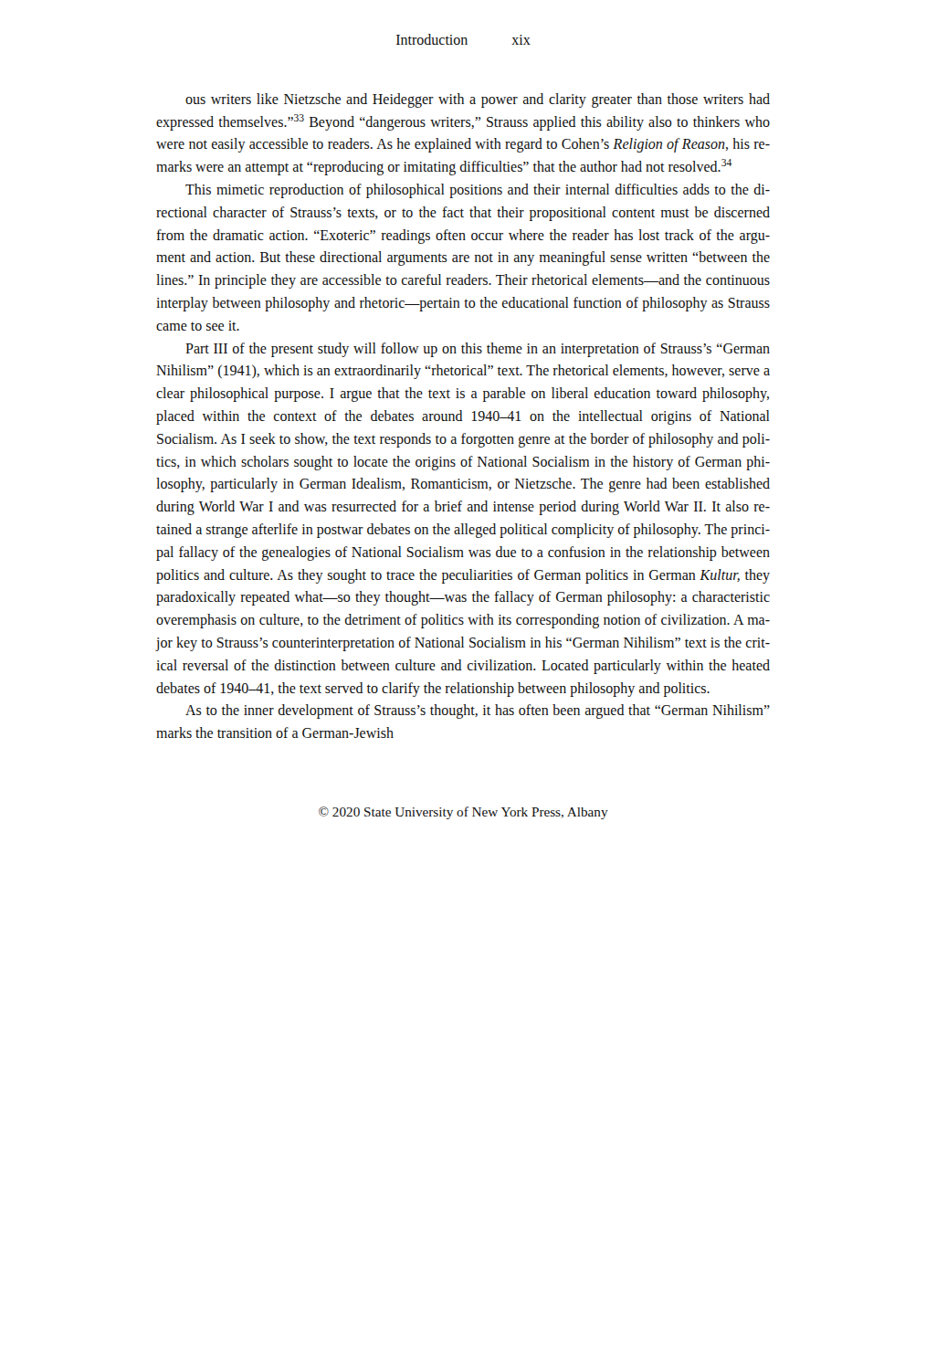Introduction xix
ous writers like Nietzsche and Heidegger with a power and clarity greater than those writers had expressed themselves.”33 Beyond “dangerous writers,” Strauss applied this ability also to thinkers who were not easily accessible to readers. As he explained with regard to Cohen’s Religion of Reason, his remarks were an attempt at “reproducing or imitating difficulties” that the author had not resolved.34
This mimetic reproduction of philosophical positions and their internal difficulties adds to the directional character of Strauss’s texts, or to the fact that their propositional content must be discerned from the dramatic action. “Exoteric” readings often occur where the reader has lost track of the argument and action. But these directional arguments are not in any meaningful sense written “between the lines.” In principle they are accessible to careful readers. Their rhetorical elements—and the continuous interplay between philosophy and rhetoric—pertain to the educational function of philosophy as Strauss came to see it.
Part III of the present study will follow up on this theme in an interpretation of Strauss’s “German Nihilism” (1941), which is an extraordinarily “rhetorical” text. The rhetorical elements, however, serve a clear philosophical purpose. I argue that the text is a parable on liberal education toward philosophy, placed within the context of the debates around 1940–41 on the intellectual origins of National Socialism. As I seek to show, the text responds to a forgotten genre at the border of philosophy and politics, in which scholars sought to locate the origins of National Socialism in the history of German philosophy, particularly in German Idealism, Romanticism, or Nietzsche. The genre had been established during World War I and was resurrected for a brief and intense period during World War II. It also retained a strange afterlife in postwar debates on the alleged political complicity of philosophy. The principal fallacy of the genealogies of National Socialism was due to a confusion in the relationship between politics and culture. As they sought to trace the peculiarities of German politics in German Kultur, they paradoxically repeated what—so they thought—was the fallacy of German philosophy: a characteristic overemphasis on culture, to the detriment of politics with its corresponding notion of civilization. A major key to Strauss’s counterinterpretation of National Socialism in his “German Nihilism” text is the critical reversal of the distinction between culture and civilization. Located particularly within the heated debates of 1940–41, the text served to clarify the relationship between philosophy and politics.
As to the inner development of Strauss’s thought, it has often been argued that “German Nihilism” marks the transition of a German-Jewish
© 2020 State University of New York Press, Albany